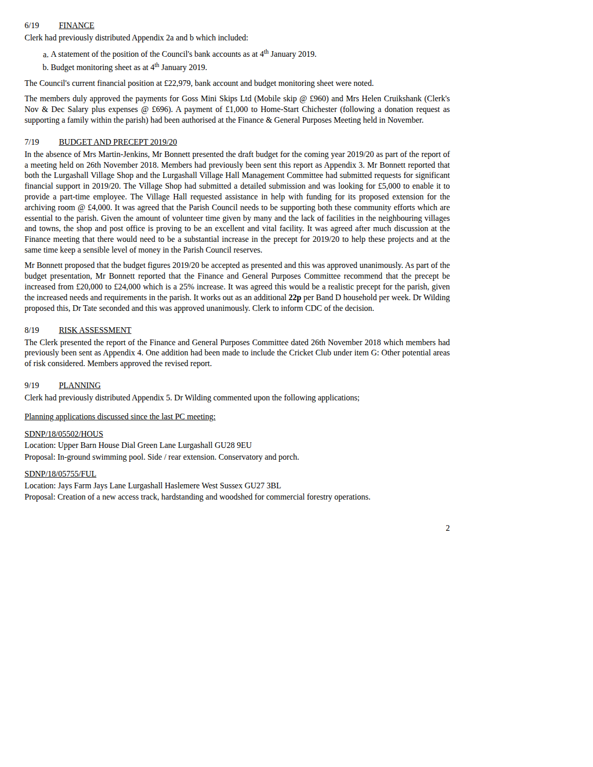6/19 FINANCE
Clerk had previously distributed Appendix 2a and b which included:
A statement of the position of the Council's bank accounts as at 4th January 2019.
Budget monitoring sheet as at 4th January 2019.
The Council's current financial position at £22,979, bank account and budget monitoring sheet were noted.
The members duly approved the payments for Goss Mini Skips Ltd (Mobile skip @ £960) and Mrs Helen Cruikshank (Clerk's Nov & Dec Salary plus expenses @ £696). A payment of £1,000 to Home-Start Chichester (following a donation request as supporting a family within the parish) had been authorised at the Finance & General Purposes Meeting held in November.
7/19 BUDGET AND PRECEPT 2019/20
In the absence of Mrs Martin-Jenkins, Mr Bonnett presented the draft budget for the coming year 2019/20 as part of the report of a meeting held on 26th November 2018. Members had previously been sent this report as Appendix 3. Mr Bonnett reported that both the Lurgashall Village Shop and the Lurgashall Village Hall Management Committee had submitted requests for significant financial support in 2019/20. The Village Shop had submitted a detailed submission and was looking for £5,000 to enable it to provide a part-time employee. The Village Hall requested assistance in help with funding for its proposed extension for the archiving room @ £4,000. It was agreed that the Parish Council needs to be supporting both these community efforts which are essential to the parish. Given the amount of volunteer time given by many and the lack of facilities in the neighbouring villages and towns, the shop and post office is proving to be an excellent and vital facility. It was agreed after much discussion at the Finance meeting that there would need to be a substantial increase in the precept for 2019/20 to help these projects and at the same time keep a sensible level of money in the Parish Council reserves.
Mr Bonnett proposed that the budget figures 2019/20 be accepted as presented and this was approved unanimously. As part of the budget presentation, Mr Bonnett reported that the Finance and General Purposes Committee recommend that the precept be increased from £20,000 to £24,000 which is a 25% increase. It was agreed this would be a realistic precept for the parish, given the increased needs and requirements in the parish. It works out as an additional 22p per Band D household per week. Dr Wilding proposed this, Dr Tate seconded and this was approved unanimously. Clerk to inform CDC of the decision.
8/19 RISK ASSESSMENT
The Clerk presented the report of the Finance and General Purposes Committee dated 26th November 2018 which members had previously been sent as Appendix 4. One addition had been made to include the Cricket Club under item G: Other potential areas of risk considered. Members approved the revised report.
9/19 PLANNING
Clerk had previously distributed Appendix 5. Dr Wilding commented upon the following applications;
Planning applications discussed since the last PC meeting:
SDNP/18/05502/HOUS
Location: Upper Barn House Dial Green Lane Lurgashall GU28 9EU
Proposal: In-ground swimming pool. Side / rear extension. Conservatory and porch.
SDNP/18/05755/FUL
Location: Jays Farm Jays Lane Lurgashall Haslemere West Sussex GU27 3BL
Proposal: Creation of a new access track, hardstanding and woodshed for commercial forestry operations.
2